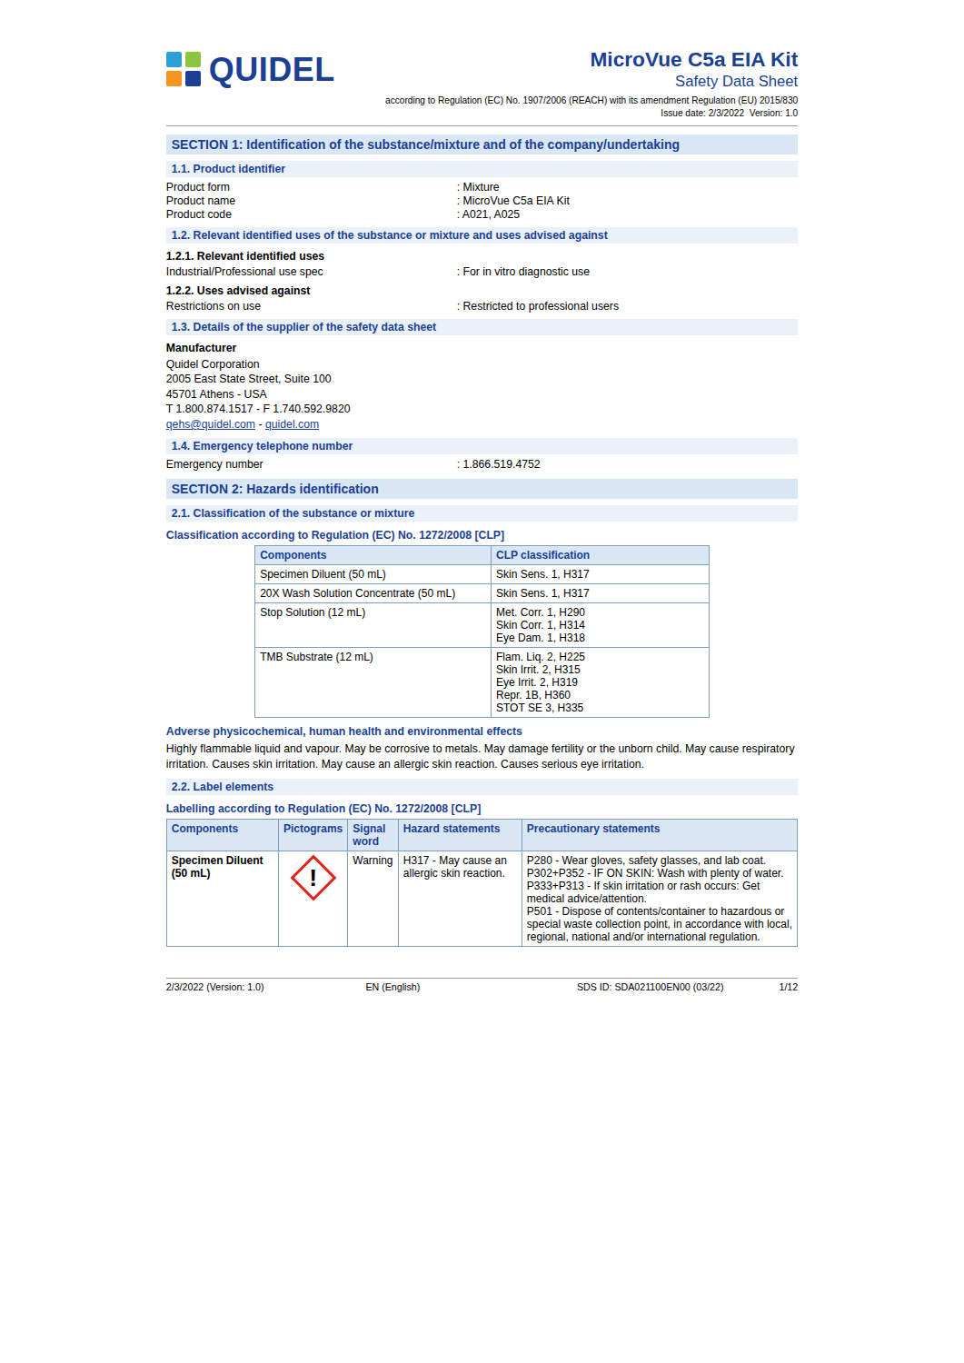QUIDEL
MicroVue C5a EIA Kit
Safety Data Sheet
according to Regulation (EC) No. 1907/2006 (REACH) with its amendment Regulation (EU) 2015/830
Issue date: 2/3/2022 Version: 1.0
SECTION 1: Identification of the substance/mixture and of the company/undertaking
1.1. Product identifier
Product form
Mixture
Product name
MicroVue C5a EIA Kit
Product code
A021, A025
1.2. Relevant identified uses of the substance or mixture and uses advised against
1.2.1. Relevant identified uses
Industrial/Professional use spec
For in vitro diagnostic use
1.2.2. Uses advised against
Restrictions on use
Restricted to professional users
1.3. Details of the supplier of the safety data sheet
Manufacturer
Quidel Corporation
2005 East State Street, Suite 100
45701 Athens - USA
T 1.800.874.1517 - F 1.740.592.9820
qehs@quidel.com - quidel.com
1.4. Emergency telephone number
Emergency number
1.866.519.4752
SECTION 2: Hazards identification
2.1. Classification of the substance or mixture
Classification according to Regulation (EC) No. 1272/2008 [CLP]
| Components | CLP classification |
| --- | --- |
| Specimen Diluent (50 mL) | Skin Sens. 1, H317 |
| 20X Wash Solution Concentrate (50 mL) | Skin Sens. 1, H317 |
| Stop Solution (12 mL) | Met. Corr. 1, H290 Skin Corr. 1, H314 Eye Dam. 1, H318 |
| TMB Substrate (12 mL) | Flam. Liq. 2, H225 Skin Irrit. 2, H315 Eye Irrit. 2, H319 Repr. 1B, H360 STOT SE 3, H335 |
Adverse physicochemical, human health and environmental effects
Highly flammable liquid and vapour. May be corrosive to metals. May damage fertility or the unborn child. May cause respiratory irritation. Causes skin irritation. May cause an allergic skin reaction. Causes serious eye irritation.
2.2. Label elements
Labelling according to Regulation (EC) No. 1272/2008 [CLP]
| Components | Pictograms | Signal word | Hazard statements | Precautionary statements |
| --- | --- | --- | --- | --- |
| Specimen Diluent (50 mL) | ! | Warning | H317 - May cause an allergic skin reaction. | P280 - Wear gloves, safety glasses, and lab coat. P302+P352 - IF ON SKIN: Wash with plenty of water. P333+P313 - If skin irritation or rash occurs: Get medical advice/attention. P501 - Dispose of contents/container to hazardous or special waste collection point, in accordance with local, regional, national and/or international regulation. |
2/3/2022 (Version: 1.0)
EN (English)
SDS ID: SDA021100EN00 (03/22)
1/12